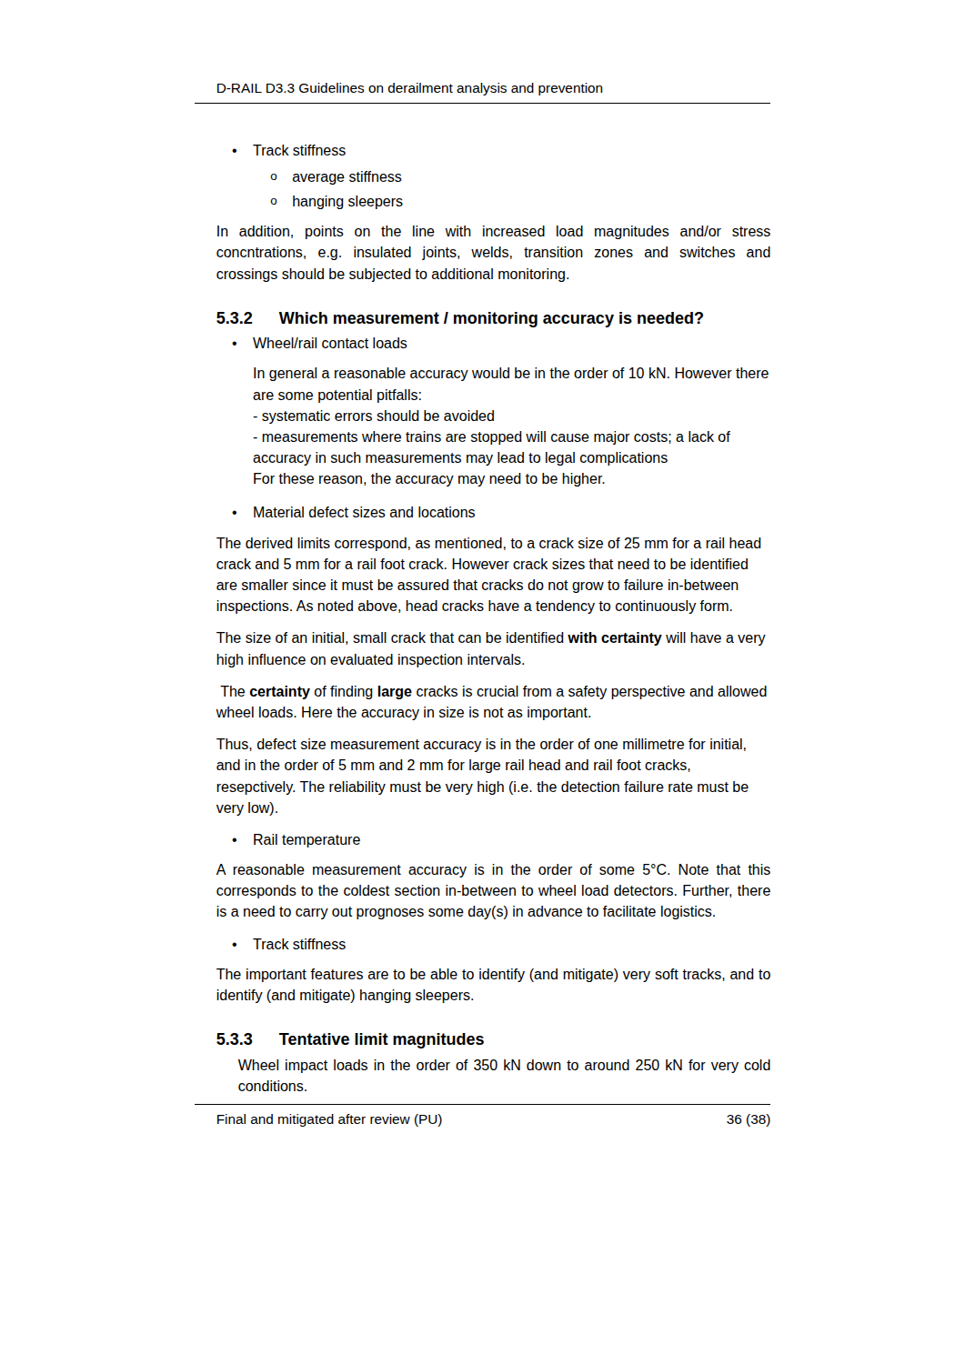D-RAIL D3.3 Guidelines on derailment analysis and prevention
Track stiffness
average stiffness
hanging sleepers
In addition, points on the line with increased load magnitudes and/or stress concntrations, e.g. insulated joints, welds, transition zones and switches and crossings should be subjected to additional monitoring.
5.3.2 Which measurement / monitoring accuracy is needed?
Wheel/rail contact loads
In general a reasonable accuracy would be in the order of 10 kN. However there are some potential pitfalls:
- systematic errors should be avoided
- measurements where trains are stopped will cause major costs; a lack of accuracy in such measurements may lead to legal complications
For these reason, the accuracy may need to be higher.
Material defect sizes and locations
The derived limits correspond, as mentioned, to a crack size of 25 mm for a rail head crack and 5 mm for a rail foot crack. However crack sizes that need to be identified are smaller since it must be assured that cracks do not grow to failure in-between inspections. As noted above, head cracks have a tendency to continuously form.
The size of an initial, small crack that can be identified with certainty will have a very high influence on evaluated inspection intervals.
The certainty of finding large cracks is crucial from a safety perspective and allowed wheel loads. Here the accuracy in size is not as important.
Thus, defect size measurement accuracy is in the order of one millimetre for initial, and in the order of 5 mm and 2 mm for large rail head and rail foot cracks, resepctively. The reliability must be very high (i.e. the detection failure rate must be very low).
Rail temperature
A reasonable measurement accuracy is in the order of some 5°C. Note that this corresponds to the coldest section in-between to wheel load detectors. Further, there is a need to carry out prognoses some day(s) in advance to facilitate logistics.
Track stiffness
The important features are to be able to identify (and mitigate) very soft tracks, and to identify (and mitigate) hanging sleepers.
5.3.3 Tentative limit magnitudes
Wheel impact loads in the order of 350 kN down to around 250 kN for very cold conditions.
Final and mitigated after review (PU)
36 (38)